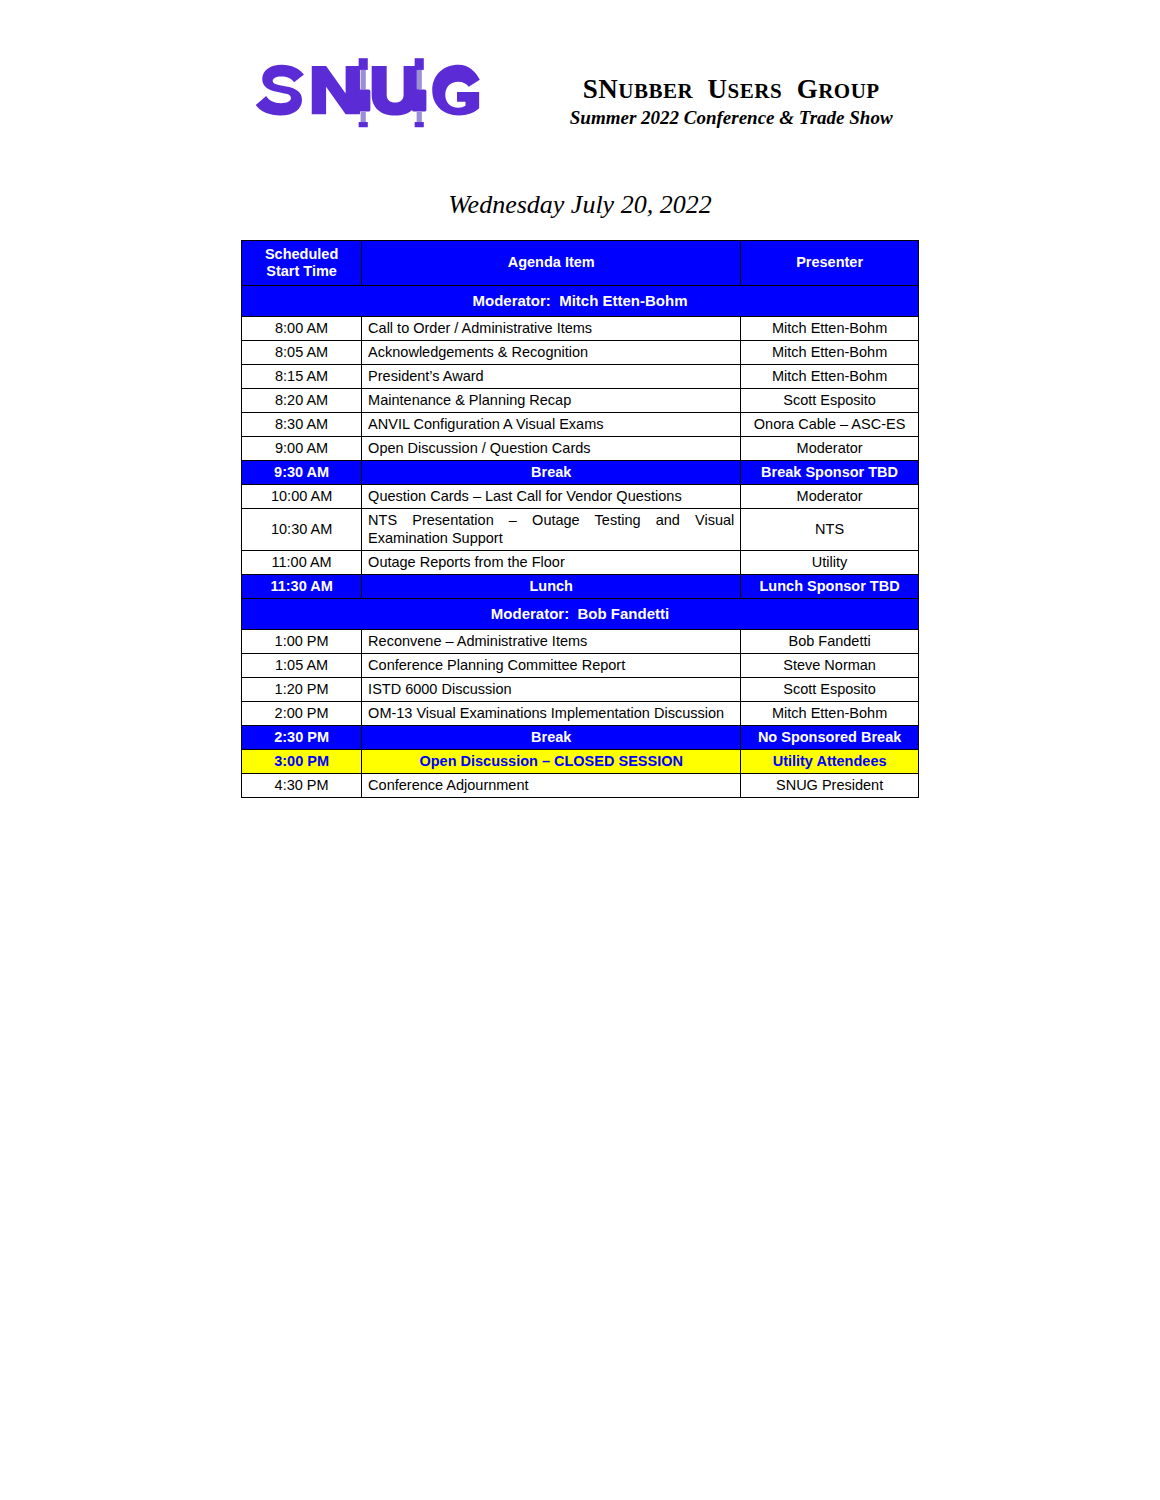SNUBBER USERS GROUP
Summer 2022 Conference & Trade Show
Wednesday July 20, 2022
| Scheduled Start Time | Agenda Item | Presenter |
| --- | --- | --- |
| Moderator: Mitch Etten-Bohm |
| 8:00 AM | Call to Order / Administrative Items | Mitch Etten-Bohm |
| 8:05 AM | Acknowledgements & Recognition | Mitch Etten-Bohm |
| 8:15 AM | President’s Award | Mitch Etten-Bohm |
| 8:20 AM | Maintenance & Planning Recap | Scott Esposito |
| 8:30 AM | ANVIL Configuration A Visual Exams | Onora Cable – ASC-ES |
| 9:00 AM | Open Discussion / Question Cards | Moderator |
| 9:30 AM | Break | Break Sponsor TBD |
| 10:00 AM | Question Cards – Last Call for Vendor Questions | Moderator |
| 10:30 AM | NTS Presentation – Outage Testing and Visual Examination Support | NTS |
| 11:00 AM | Outage Reports from the Floor | Utility |
| 11:30 AM | Lunch | Lunch Sponsor TBD |
| Moderator: Bob Fandetti |
| 1:00 PM | Reconvene – Administrative Items | Bob Fandetti |
| 1:05 AM | Conference Planning Committee Report | Steve Norman |
| 1:20 PM | ISTD 6000 Discussion | Scott Esposito |
| 2:00 PM | OM-13 Visual Examinations Implementation Discussion | Mitch Etten-Bohm |
| 2:30 PM | Break | No Sponsored Break |
| 3:00 PM | Open Discussion – CLOSED SESSION | Utility Attendees |
| 4:30 PM | Conference Adjournment | SNUG President |